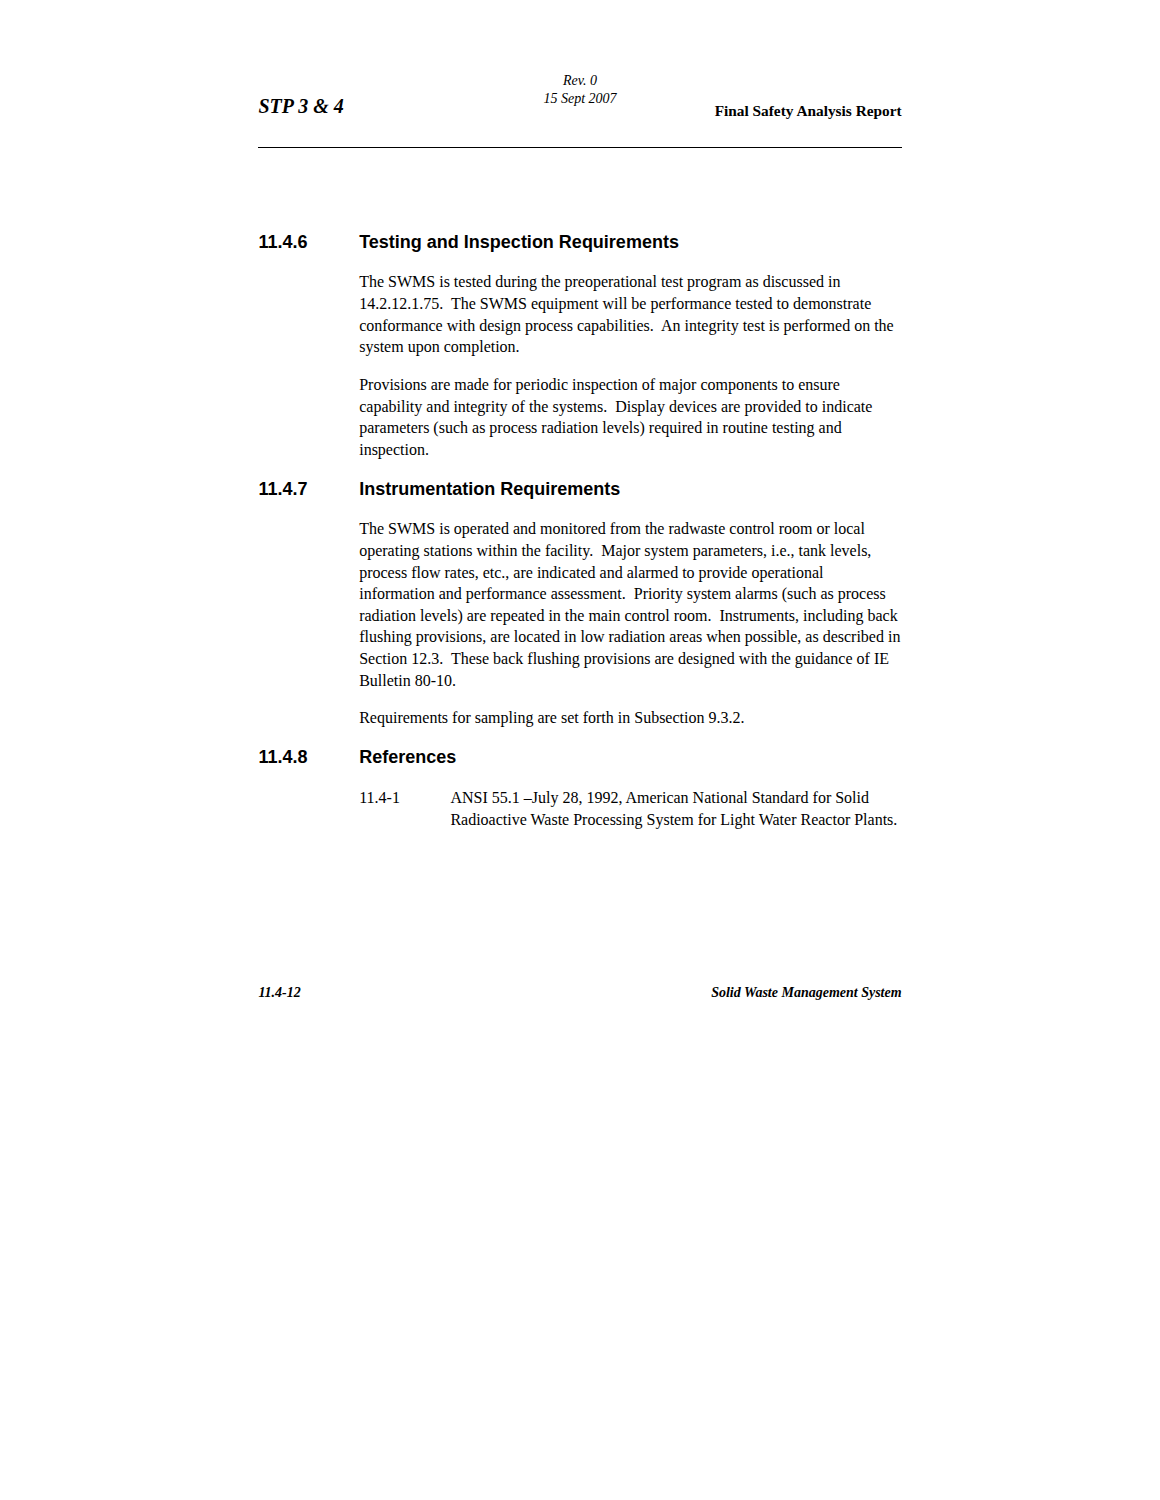Rev. 0
15 Sept 2007
STP 3 & 4
Final Safety Analysis Report
11.4.6 Testing and Inspection Requirements
The SWMS is tested during the preoperational test program as discussed in 14.2.12.1.75. The SWMS equipment will be performance tested to demonstrate conformance with design process capabilities. An integrity test is performed on the system upon completion.
Provisions are made for periodic inspection of major components to ensure capability and integrity of the systems. Display devices are provided to indicate parameters (such as process radiation levels) required in routine testing and inspection.
11.4.7 Instrumentation Requirements
The SWMS is operated and monitored from the radwaste control room or local operating stations within the facility. Major system parameters, i.e., tank levels, process flow rates, etc., are indicated and alarmed to provide operational information and performance assessment. Priority system alarms (such as process radiation levels) are repeated in the main control room. Instruments, including back flushing provisions, are located in low radiation areas when possible, as described in Section 12.3. These back flushing provisions are designed with the guidance of IE Bulletin 80-10.
Requirements for sampling are set forth in Subsection 9.3.2.
11.4.8 References
11.4-1 ANSI 55.1 –July 28, 1992, American National Standard for Solid Radioactive Waste Processing System for Light Water Reactor Plants.
11.4-12
Solid Waste Management System